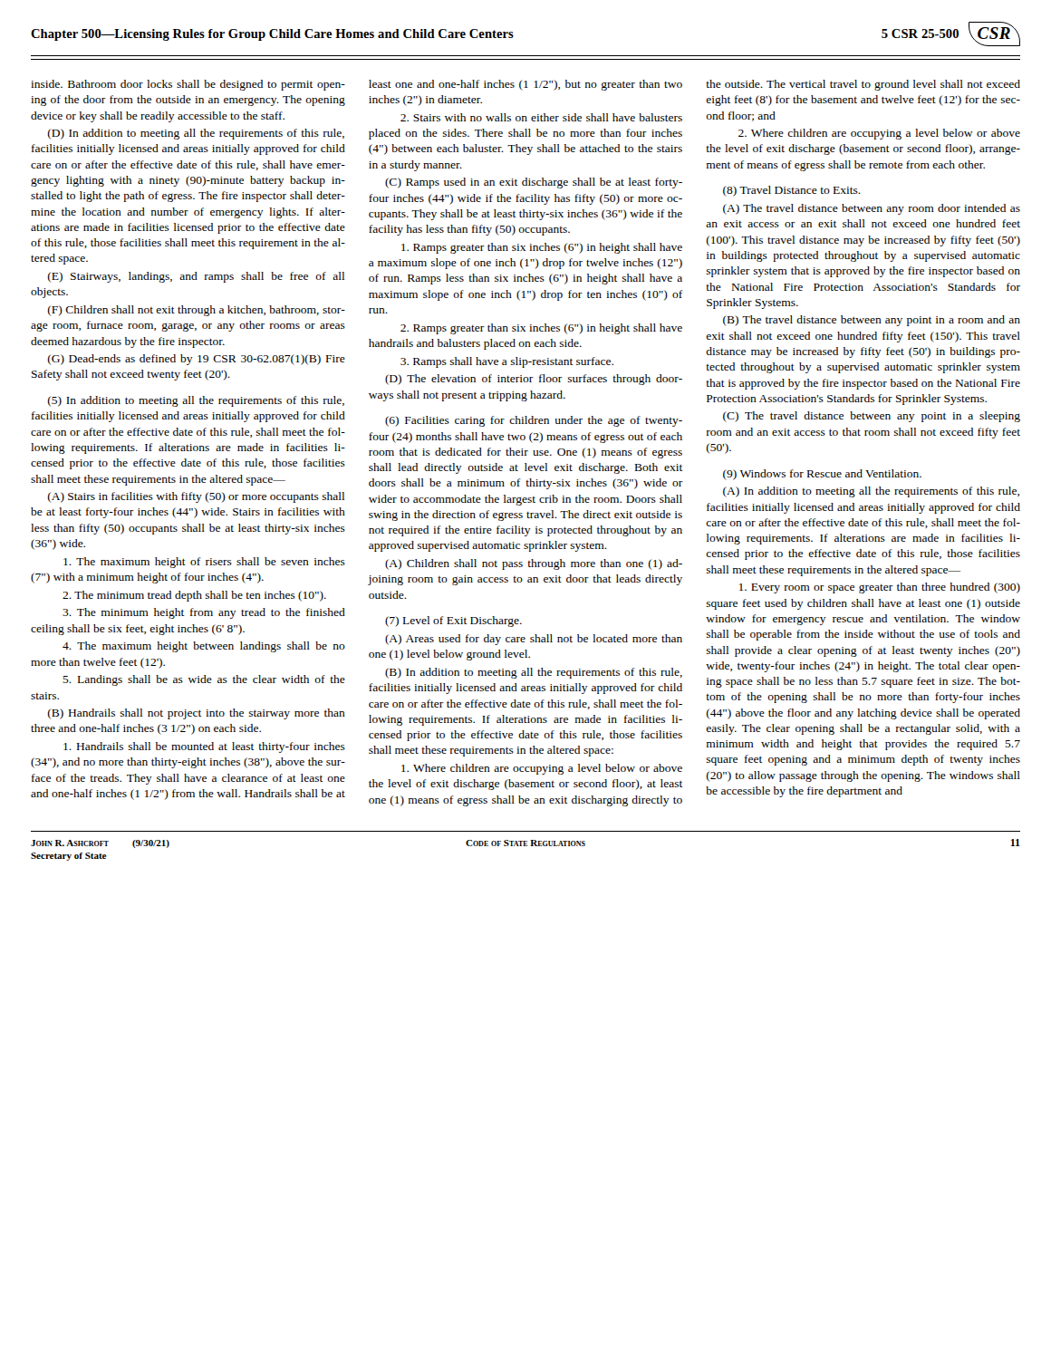Chapter 500—Licensing Rules for Group Child Care Homes and Child Care Centers
5 CSR 25-500 CSR
inside. Bathroom door locks shall be designed to permit opening of the door from the outside in an emergency. The opening device or key shall be readily accessible to the staff.
(D) In addition to meeting all the requirements of this rule, facilities initially licensed and areas initially approved for child care on or after the effective date of this rule, shall have emergency lighting with a ninety (90)-minute battery backup installed to light the path of egress. The fire inspector shall determine the location and number of emergency lights. If alterations are made in facilities licensed prior to the effective date of this rule, those facilities shall meet this requirement in the altered space.
(E) Stairways, landings, and ramps shall be free of all objects.
(F) Children shall not exit through a kitchen, bathroom, storage room, furnace room, garage, or any other rooms or areas deemed hazardous by the fire inspector.
(G) Dead-ends as defined by 19 CSR 30-62.087(1)(B) Fire Safety shall not exceed twenty feet (20').
(5) In addition to meeting all the requirements of this rule, facilities initially licensed and areas initially approved for child care on or after the effective date of this rule, shall meet the following requirements. If alterations are made in facilities licensed prior to the effective date of this rule, those facilities shall meet these requirements in the altered space—
(A) Stairs in facilities with fifty (50) or more occupants shall be at least forty-four inches (44") wide. Stairs in facilities with less than fifty (50) occupants shall be at least thirty-six inches (36") wide.
1. The maximum height of risers shall be seven inches (7") with a minimum height of four inches (4").
2. The minimum tread depth shall be ten inches (10").
3. The minimum height from any tread to the finished ceiling shall be six feet, eight inches (6' 8").
4. The maximum height between landings shall be no more than twelve feet (12').
5. Landings shall be as wide as the clear width of the stairs.
(B) Handrails shall not project into the stairway more than three and one-half inches (3 1/2") on each side.
1. Handrails shall be mounted at least thirty-four inches (34"), and no more than thirty-eight inches (38"), above the surface of the treads. They shall have a clearance of at least one and one-half inches (1 1/2") from the wall. Handrails shall be at least one and one-half inches (1 1/2"), but no greater than two inches (2") in diameter.
2. Stairs with no walls on either side shall have balusters placed on the sides. There shall be no more than four inches (4") between each baluster. They shall be attached to the stairs in a sturdy manner.
(C) Ramps used in an exit discharge shall be at least forty-four inches (44") wide if the facility has fifty (50) or more occupants. They shall be at least thirty-six inches (36") wide if the facility has less than fifty (50) occupants.
1. Ramps greater than six inches (6") in height shall have a maximum slope of one inch (1") drop for twelve inches (12") of run. Ramps less than six inches (6") in height shall have a maximum slope of one inch (1") drop for ten inches (10") of run.
2. Ramps greater than six inches (6") in height shall have handrails and balusters placed on each side.
3. Ramps shall have a slip-resistant surface.
(D) The elevation of interior floor surfaces through doorways shall not present a tripping hazard.
(6) Facilities caring for children under the age of twenty-four (24) months shall have two (2) means of egress out of each room that is dedicated for their use. One (1) means of egress shall lead directly outside at level exit discharge. Both exit doors shall be a minimum of thirty-six inches (36") wide or wider to accommodate the largest crib in the room. Doors shall swing in the direction of egress travel. The direct exit outside is not required if the entire facility is protected throughout by an approved supervised automatic sprinkler system.
(A) Children shall not pass through more than one (1) adjoining room to gain access to an exit door that leads directly outside.
(7) Level of Exit Discharge.
(A) Areas used for day care shall not be located more than one (1) level below ground level.
(B) In addition to meeting all the requirements of this rule, facilities initially licensed and areas initially approved for child care on or after the effective date of this rule, shall meet the following requirements. If alterations are made in facilities licensed prior to the effective date of this rule, those facilities shall meet these requirements in the altered space:
1. Where children are occupying a level below or above the level of exit discharge (basement or second floor), at least one (1) means of egress shall be an exit discharging directly to the outside. The vertical travel to ground level shall not exceed eight feet (8') for the basement and twelve feet (12') for the second floor; and
2. Where children are occupying a level below or above the level of exit discharge (basement or second floor), arrangement of means of egress shall be remote from each other.
(8) Travel Distance to Exits.
(A) The travel distance between any room door intended as an exit access or an exit shall not exceed one hundred feet (100'). This travel distance may be increased by fifty feet (50') in buildings protected throughout by a supervised automatic sprinkler system that is approved by the fire inspector based on the National Fire Protection Association's Standards for Sprinkler Systems.
(B) The travel distance between any point in a room and an exit shall not exceed one hundred fifty feet (150'). This travel distance may be increased by fifty feet (50') in buildings protected throughout by a supervised automatic sprinkler system that is approved by the fire inspector based on the National Fire Protection Association's Standards for Sprinkler Systems.
(C) The travel distance between any point in a sleeping room and an exit access to that room shall not exceed fifty feet (50').
(9) Windows for Rescue and Ventilation.
(A) In addition to meeting all the requirements of this rule, facilities initially licensed and areas initially approved for child care on or after the effective date of this rule, shall meet the following requirements. If alterations are made in facilities licensed prior to the effective date of this rule, those facilities shall meet these requirements in the altered space—
1. Every room or space greater than three hundred (300) square feet used by children shall have at least one (1) outside window for emergency rescue and ventilation. The window shall be operable from the inside without the use of tools and shall provide a clear opening of at least twenty inches (20") wide, twenty-four inches (24") in height. The total clear opening space shall be no less than 5.7 square feet in size. The bottom of the opening shall be no more than forty-four inches (44") above the floor and any latching device shall be operated easily. The clear opening shall be a rectangular solid, with a minimum width and height that provides the required 5.7 square feet opening and a minimum depth of twenty inches (20") to allow passage through the opening. The windows shall be accessible by the fire department and
John R. Ashcroft(9/30/21) Secretary of State
Code of State Regulations
11